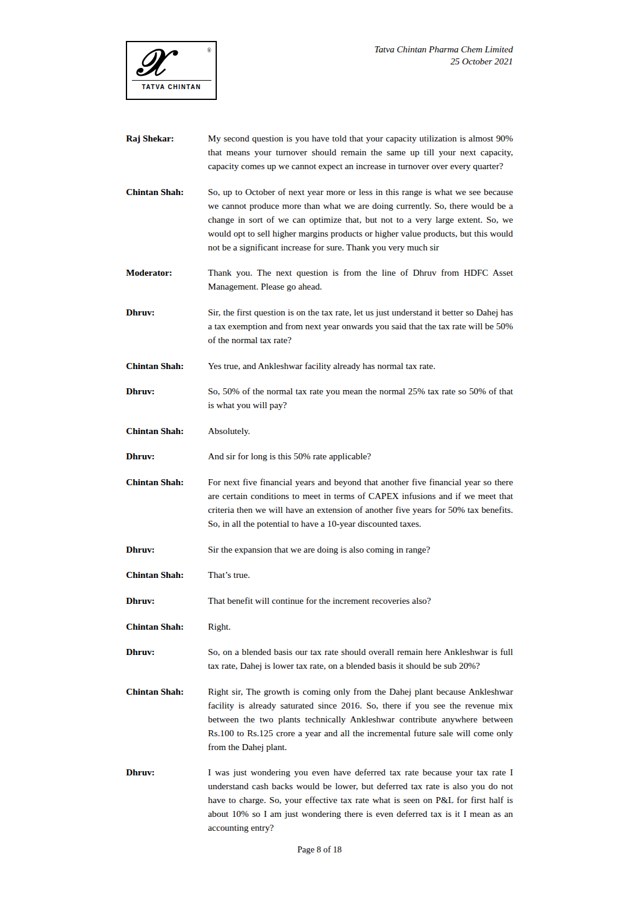®
𝒳
TATVA CHINTAN
Tatva Chintan Pharma Chem Limited
25 October 2021
| Raj Shekar: | My second question is you have told that your capacity utilization is almost 90% that means your turnover should remain the same up till your next capacity, capacity comes up we cannot expect an increase in turnover over every quarter? |
| Chintan Shah: | So, up to October of next year more or less in this range is what we see because we cannot produce more than what we are doing currently. So, there would be a change in sort of we can optimize that, but not to a very large extent. So, we would opt to sell higher margins products or higher value products, but this would not be a significant increase for sure. Thank you very much sir |
| Moderator: | Thank you. The next question is from the line of Dhruv from HDFC Asset Management. Please go ahead. |
| Dhruv: | Sir, the first question is on the tax rate, let us just understand it better so Dahej has a tax exemption and from next year onwards you said that the tax rate will be 50% of the normal tax rate? |
| Chintan Shah: | Yes true, and Ankleshwar facility already has normal tax rate. |
| Dhruv: | So, 50% of the normal tax rate you mean the normal 25% tax rate so 50% of that is what you will pay? |
| Chintan Shah: | Absolutely. |
| Dhruv: | And sir for long is this 50% rate applicable? |
| Chintan Shah: | For next five financial years and beyond that another five financial year so there are certain conditions to meet in terms of CAPEX infusions and if we meet that criteria then we will have an extension of another five years for 50% tax benefits. So, in all the potential to have a 10-year discounted taxes. |
| Dhruv: | Sir the expansion that we are doing is also coming in range? |
| Chintan Shah: | That’s true. |
| Dhruv: | That benefit will continue for the increment recoveries also? |
| Chintan Shah: | Right. |
| Dhruv: | So, on a blended basis our tax rate should overall remain here Ankleshwar is full tax rate, Dahej is lower tax rate, on a blended basis it should be sub 20%? |
| Chintan Shah: | Right sir, The growth is coming only from the Dahej plant because Ankleshwar facility is already saturated since 2016. So, there if you see the revenue mix between the two plants technically Ankleshwar contribute anywhere between Rs.100 to Rs.125 crore a year and all the incremental future sale will come only from the Dahej plant. |
| Dhruv: | I was just wondering you even have deferred tax rate because your tax rate I understand cash backs would be lower, but deferred tax rate is also you do not have to charge. So, your effective tax rate what is seen on P&L for first half is about 10% so I am just wondering there is even deferred tax is it I mean as an accounting entry? |
Page 8 of 18